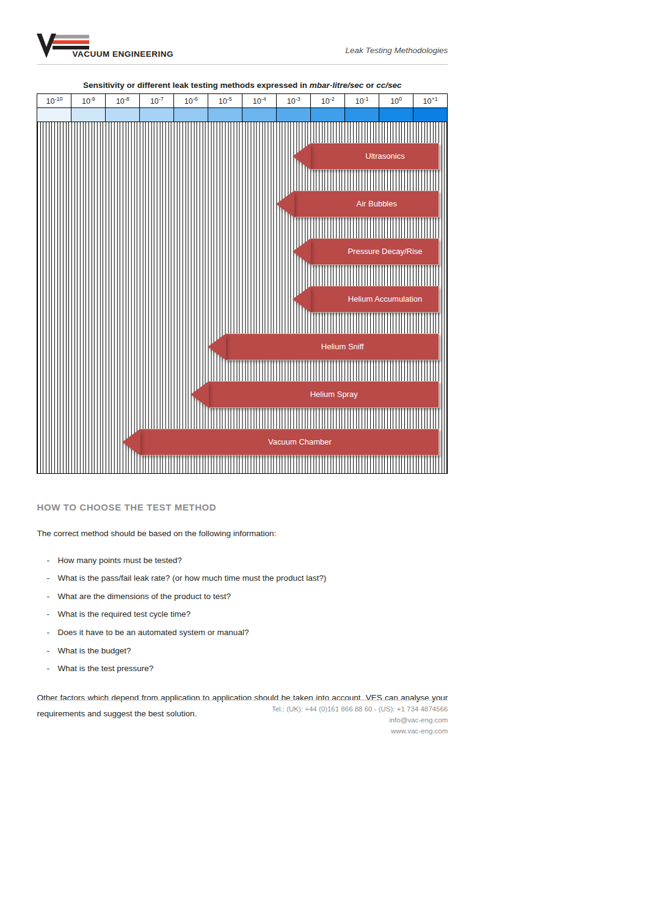VACUUM ENGINEERING
Leak Testing Methodologies
Sensitivity or different leak testing methods expressed in mbar·litre/sec or cc/sec
| 10 -10 | 10 -9 | 10 -8 | 10 -7 | 10 -6 | 10 -5 | 10 -4 | 10 -3 | 10 -2 | 10 -1 | 10 0 | 10 +1 |
Ultrasonics
Air Bubbles
Pressure Decay/Rise
Helium Accumulation
Helium Sniff
Helium Spray
Vacuum Chamber
HOW TO CHOOSE THE TEST METHOD
The correct method should be based on the following information:
How many points must be tested?
What is the pass/fail leak rate? (or how much time must the product last?)
What are the dimensions of the product to test?
What is the required test cycle time?
Does it have to be an automated system or manual?
What is the budget?
What is the test pressure?
Other factors which depend from application to application should be taken into account. VES can analyse your requirements and suggest the best solution.
Tel.: (UK): +44 (0)161 866 88 60 - (US): +1 734 4874566
info@vac-eng.com
www.vac-eng.com